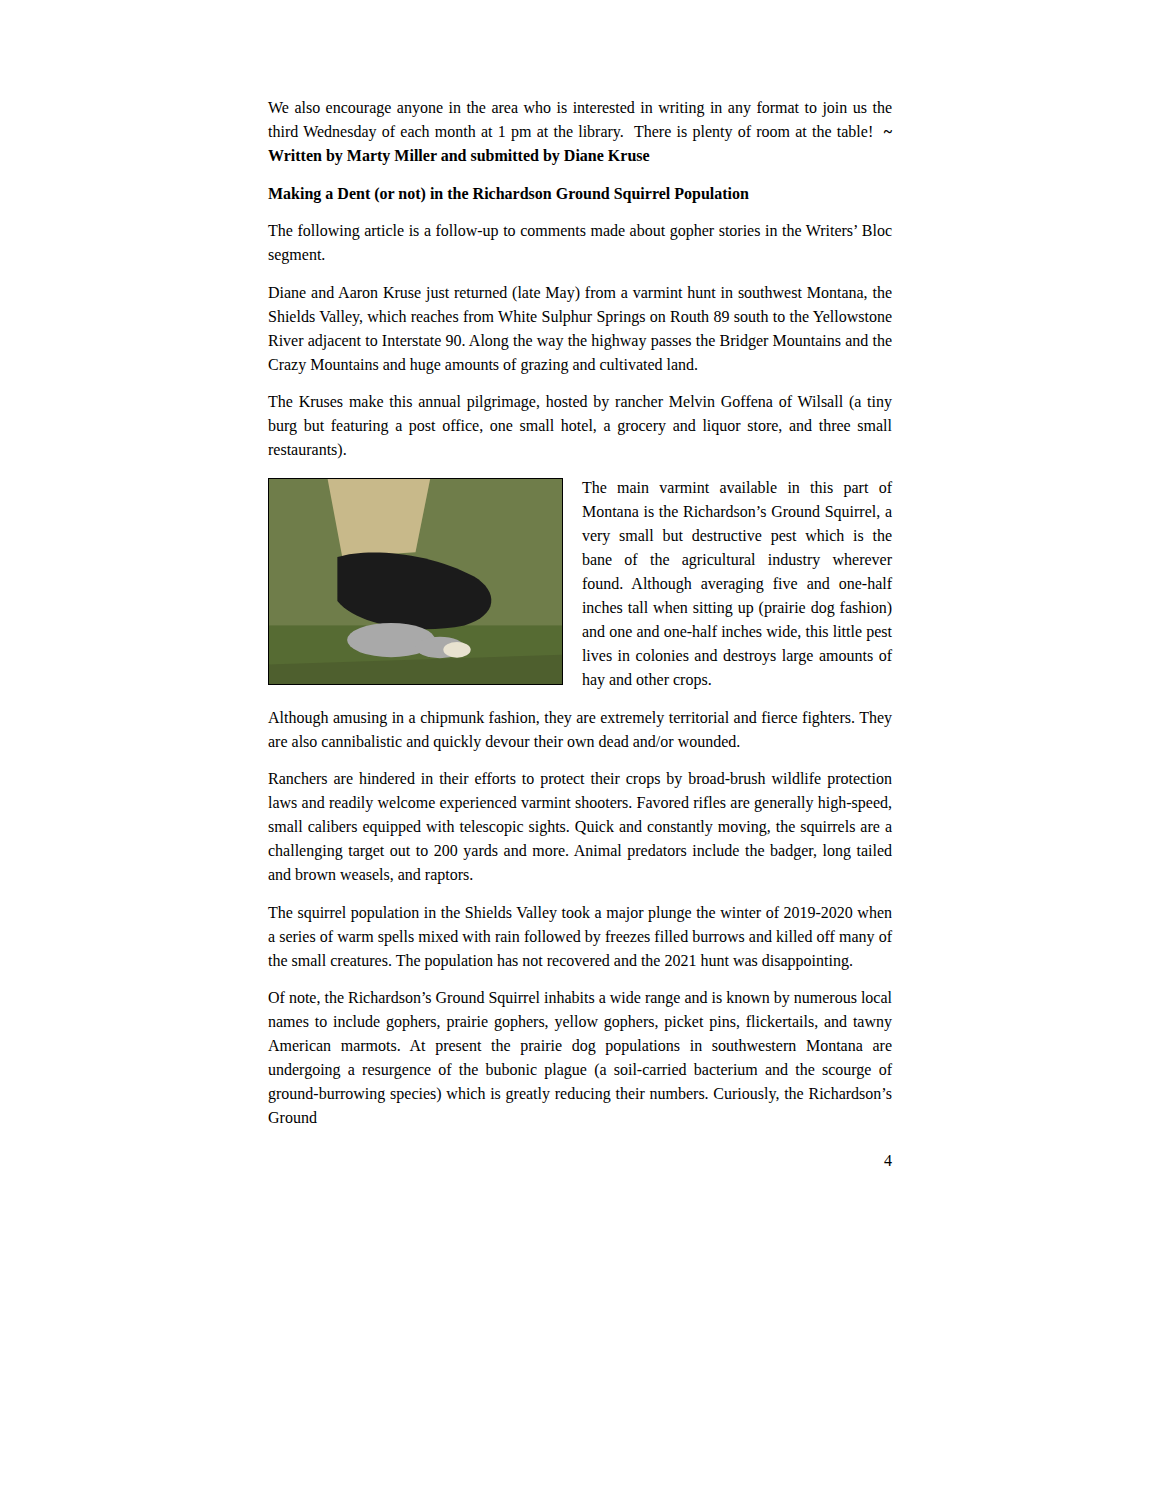We also encourage anyone in the area who is interested in writing in any format to join us the third Wednesday of each month at 1 pm at the library. There is plenty of room at the table! ~ Written by Marty Miller and submitted by Diane Kruse
Making a Dent (or not) in the Richardson Ground Squirrel Population
The following article is a follow-up to comments made about gopher stories in the Writers’ Bloc segment.
Diane and Aaron Kruse just returned (late May) from a varmint hunt in southwest Montana, the Shields Valley, which reaches from White Sulphur Springs on Routh 89 south to the Yellowstone River adjacent to Interstate 90. Along the way the highway passes the Bridger Mountains and the Crazy Mountains and huge amounts of grazing and cultivated land.
The Kruses make this annual pilgrimage, hosted by rancher Melvin Goffena of Wilsall (a tiny burg but featuring a post office, one small hotel, a grocery and liquor store, and three small restaurants).
The main varmint available in this part of Montana is the Richardson’s Ground Squirrel, a very small but destructive pest which is the bane of the agricultural industry wherever found. Although averaging five and one-half inches tall when sitting up (prairie dog fashion) and one and one-half inches wide, this little pest lives in colonies and destroys large amounts of hay and other crops.
Although amusing in a chipmunk fashion, they are extremely territorial and fierce fighters. They are also cannibalistic and quickly devour their own dead and/or wounded.
Ranchers are hindered in their efforts to protect their crops by broad-brush wildlife protection laws and readily welcome experienced varmint shooters. Favored rifles are generally high-speed, small calibers equipped with telescopic sights. Quick and constantly moving, the squirrels are a challenging target out to 200 yards and more. Animal predators include the badger, long tailed and brown weasels, and raptors.
The squirrel population in the Shields Valley took a major plunge the winter of 2019-2020 when a series of warm spells mixed with rain followed by freezes filled burrows and killed off many of the small creatures. The population has not recovered and the 2021 hunt was disappointing.
Of note, the Richardson’s Ground Squirrel inhabits a wide range and is known by numerous local names to include gophers, prairie gophers, yellow gophers, picket pins, flickertails, and tawny American marmots. At present the prairie dog populations in southwestern Montana are undergoing a resurgence of the bubonic plague (a soil-carried bacterium and the scourge of ground-burrowing species) which is greatly reducing their numbers. Curiously, the Richardson’s Ground
4